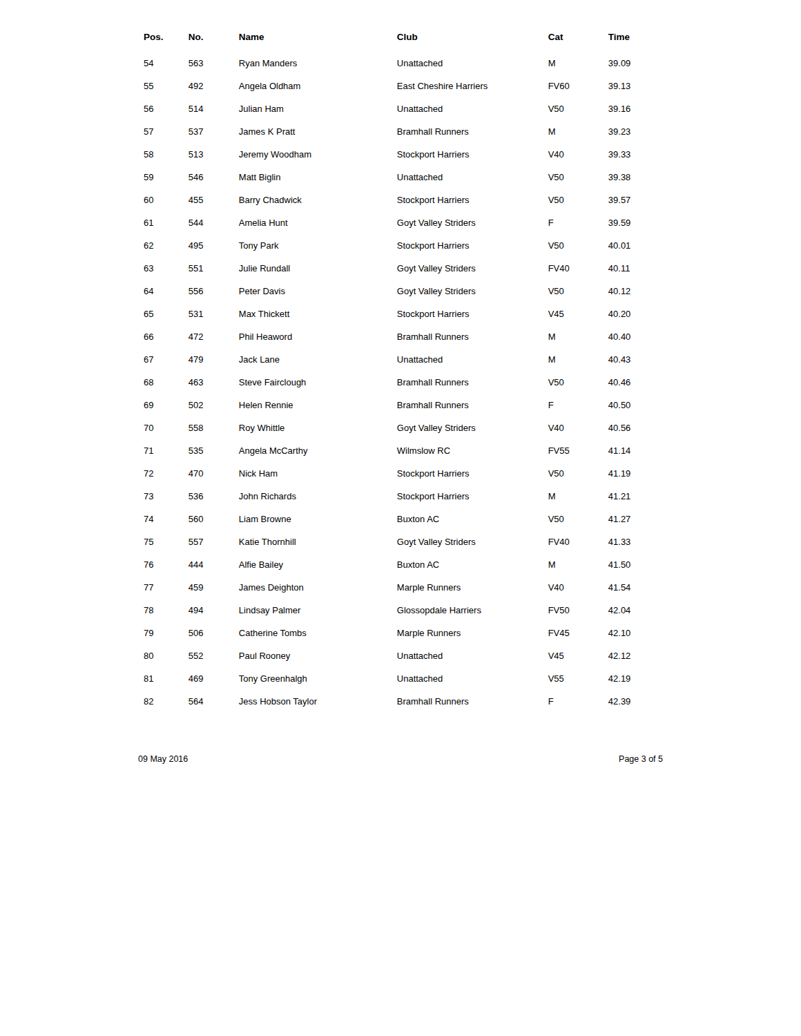| Pos. | No. | Name | Club | Cat | Time |
| --- | --- | --- | --- | --- | --- |
| 54 | 563 | Ryan Manders | Unattached | M | 39.09 |
| 55 | 492 | Angela Oldham | East Cheshire Harriers | FV60 | 39.13 |
| 56 | 514 | Julian Ham | Unattached | V50 | 39.16 |
| 57 | 537 | James K Pratt | Bramhall Runners | M | 39.23 |
| 58 | 513 | Jeremy Woodham | Stockport Harriers | V40 | 39.33 |
| 59 | 546 | Matt Biglin | Unattached | V50 | 39.38 |
| 60 | 455 | Barry Chadwick | Stockport Harriers | V50 | 39.57 |
| 61 | 544 | Amelia Hunt | Goyt Valley Striders | F | 39.59 |
| 62 | 495 | Tony Park | Stockport Harriers | V50 | 40.01 |
| 63 | 551 | Julie Rundall | Goyt Valley Striders | FV40 | 40.11 |
| 64 | 556 | Peter Davis | Goyt Valley Striders | V50 | 40.12 |
| 65 | 531 | Max Thickett | Stockport Harriers | V45 | 40.20 |
| 66 | 472 | Phil Heaword | Bramhall Runners | M | 40.40 |
| 67 | 479 | Jack Lane | Unattached | M | 40.43 |
| 68 | 463 | Steve Fairclough | Bramhall Runners | V50 | 40.46 |
| 69 | 502 | Helen Rennie | Bramhall Runners | F | 40.50 |
| 70 | 558 | Roy Whittle | Goyt Valley Striders | V40 | 40.56 |
| 71 | 535 | Angela McCarthy | Wilmslow RC | FV55 | 41.14 |
| 72 | 470 | Nick Ham | Stockport Harriers | V50 | 41.19 |
| 73 | 536 | John Richards | Stockport Harriers | M | 41.21 |
| 74 | 560 | Liam Browne | Buxton AC | V50 | 41.27 |
| 75 | 557 | Katie Thornhill | Goyt Valley Striders | FV40 | 41.33 |
| 76 | 444 | Alfie Bailey | Buxton AC | M | 41.50 |
| 77 | 459 | James Deighton | Marple Runners | V40 | 41.54 |
| 78 | 494 | Lindsay Palmer | Glossopdale Harriers | FV50 | 42.04 |
| 79 | 506 | Catherine Tombs | Marple Runners | FV45 | 42.10 |
| 80 | 552 | Paul Rooney | Unattached | V45 | 42.12 |
| 81 | 469 | Tony Greenhalgh | Unattached | V55 | 42.19 |
| 82 | 564 | Jess Hobson Taylor | Bramhall Runners | F | 42.39 |
09 May 2016 Page 3 of 5